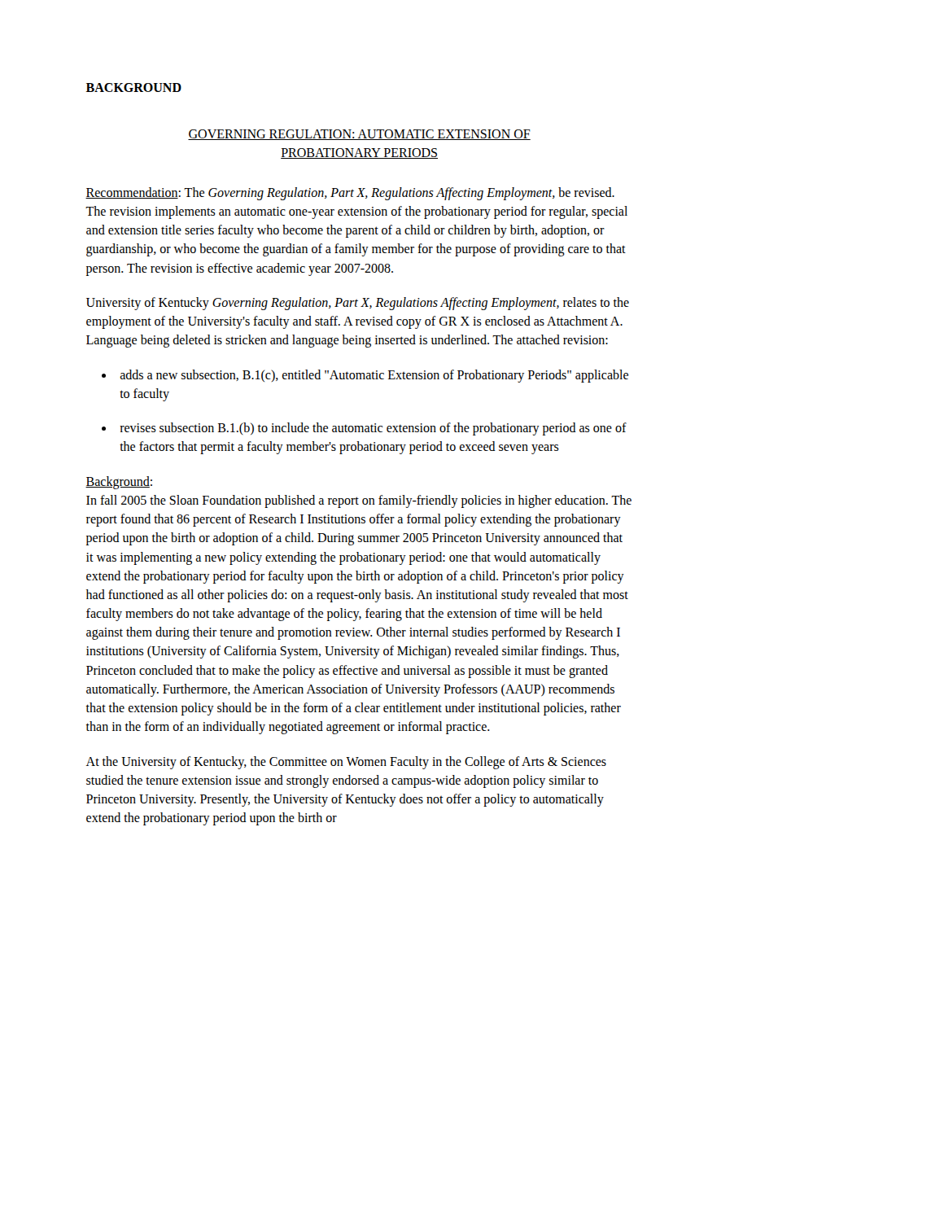BACKGROUND
GOVERNING REGULATION: AUTOMATIC EXTENSION OF
PROBATIONARY PERIODS
Recommendation: The Governing Regulation, Part X, Regulations Affecting Employment, be revised. The revision implements an automatic one-year extension of the probationary period for regular, special and extension title series faculty who become the parent of a child or children by birth, adoption, or guardianship, or who become the guardian of a family member for the purpose of providing care to that person. The revision is effective academic year 2007-2008.
University of Kentucky Governing Regulation, Part X, Regulations Affecting Employment, relates to the employment of the University's faculty and staff. A revised copy of GR X is enclosed as Attachment A. Language being deleted is stricken and language being inserted is underlined. The attached revision:
adds a new subsection, B.1(c), entitled "Automatic Extension of Probationary Periods" applicable to faculty
revises subsection B.1.(b) to include the automatic extension of the probationary period as one of the factors that permit a faculty member's probationary period to exceed seven years
Background:
In fall 2005 the Sloan Foundation published a report on family-friendly policies in higher education. The report found that 86 percent of Research I Institutions offer a formal policy extending the probationary period upon the birth or adoption of a child. During summer 2005 Princeton University announced that it was implementing a new policy extending the probationary period: one that would automatically extend the probationary period for faculty upon the birth or adoption of a child. Princeton's prior policy had functioned as all other policies do: on a request-only basis. An institutional study revealed that most faculty members do not take advantage of the policy, fearing that the extension of time will be held against them during their tenure and promotion review. Other internal studies performed by Research I institutions (University of California System, University of Michigan) revealed similar findings. Thus, Princeton concluded that to make the policy as effective and universal as possible it must be granted automatically. Furthermore, the American Association of University Professors (AAUP) recommends that the extension policy should be in the form of a clear entitlement under institutional policies, rather than in the form of an individually negotiated agreement or informal practice.
At the University of Kentucky, the Committee on Women Faculty in the College of Arts & Sciences studied the tenure extension issue and strongly endorsed a campus-wide adoption policy similar to Princeton University. Presently, the University of Kentucky does not offer a policy to automatically extend the probationary period upon the birth or